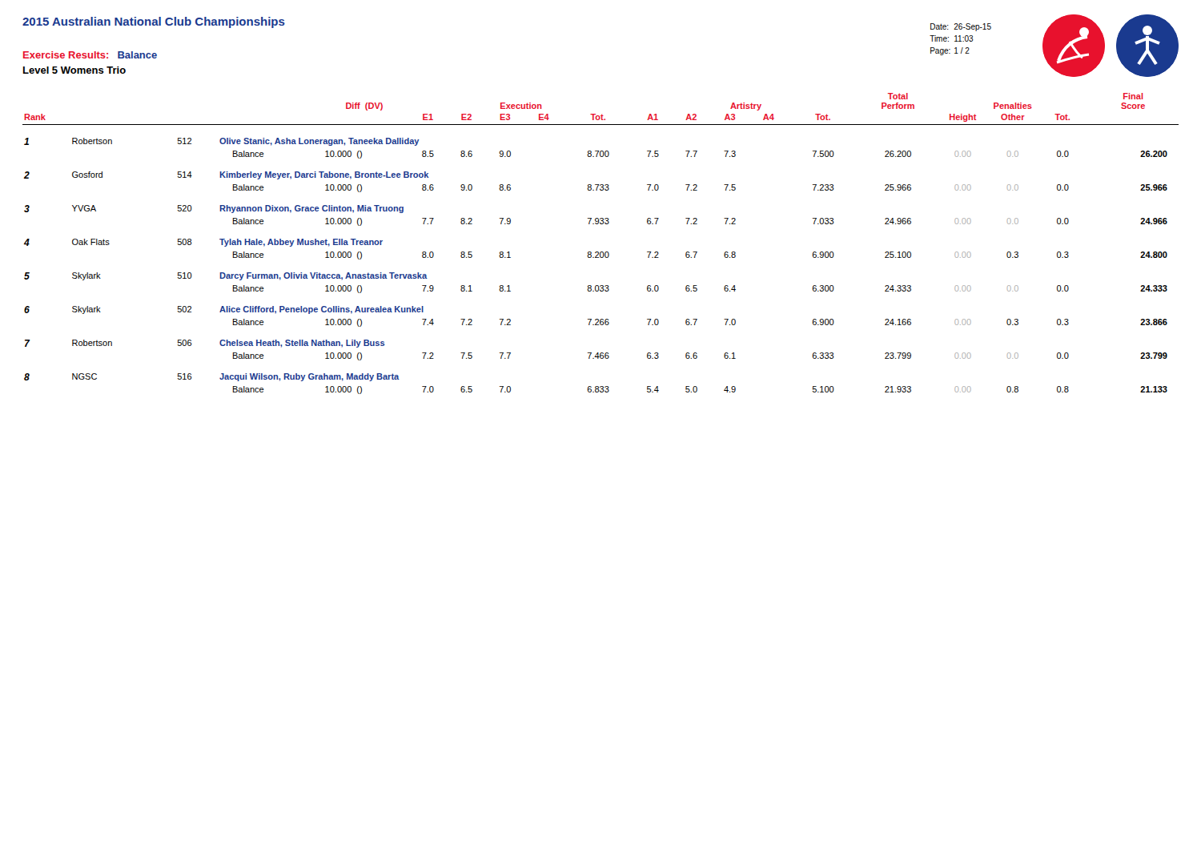2015 Australian National Club Championships
| Date: | 26-Sep-15 |
| Time: | 11:03 |
| Page: | 1 / 2 |
Exercise Results: Balance
Level 5 Womens Trio
| | | | | Diff (DV) | Execution | Artistry | Total Perform | Penalties | Final Score |
| --- | --- | --- | --- | --- | --- | --- | --- | --- | --- |
| Rank | | | | | E1 | E2 | E3 | E4 | Tot. | A1 | A2 | A3 | A4 | Tot. | | Height | Other | Tot. | |
| 1 | Robertson | 512 | Olive Stanic, Asha Loneragan, Taneeka Dalliday | |
| | | | Balance | 10.000 () | 8.5 | 8.6 | 9.0 | | 8.700 | 7.5 | 7.7 | 7.3 | | 7.500 | 26.200 | 0.00 | 0.0 | 0.0 | 26.200 |
| 2 | Gosford | 514 | Kimberley Meyer, Darci Tabone, Bronte-Lee Brook | |
| | | | Balance | 10.000 () | 8.6 | 9.0 | 8.6 | | 8.733 | 7.0 | 7.2 | 7.5 | | 7.233 | 25.966 | 0.00 | 0.0 | 0.0 | 25.966 |
| 3 | YVGA | 520 | Rhyannon Dixon, Grace Clinton, Mia Truong | |
| | | | Balance | 10.000 () | 7.7 | 8.2 | 7.9 | | 7.933 | 6.7 | 7.2 | 7.2 | | 7.033 | 24.966 | 0.00 | 0.0 | 0.0 | 24.966 |
| 4 | Oak Flats | 508 | Tylah Hale, Abbey Mushet, Ella Treanor | |
| | | | Balance | 10.000 () | 8.0 | 8.5 | 8.1 | | 8.200 | 7.2 | 6.7 | 6.8 | | 6.900 | 25.100 | 0.00 | 0.3 | 0.3 | 24.800 |
| 5 | Skylark | 510 | Darcy Furman, Olivia Vitacca, Anastasia Tervaska | |
| | | | Balance | 10.000 () | 7.9 | 8.1 | 8.1 | | 8.033 | 6.0 | 6.5 | 6.4 | | 6.300 | 24.333 | 0.00 | 0.0 | 0.0 | 24.333 |
| 6 | Skylark | 502 | Alice Clifford, Penelope Collins, Aurealea Kunkel | |
| | | | Balance | 10.000 () | 7.4 | 7.2 | 7.2 | | 7.266 | 7.0 | 6.7 | 7.0 | | 6.900 | 24.166 | 0.00 | 0.3 | 0.3 | 23.866 |
| 7 | Robertson | 506 | Chelsea Heath, Stella Nathan, Lily Buss | |
| | | | Balance | 10.000 () | 7.2 | 7.5 | 7.7 | | 7.466 | 6.3 | 6.6 | 6.1 | | 6.333 | 23.799 | 0.00 | 0.0 | 0.0 | 23.799 |
| 8 | NGSC | 516 | Jacqui Wilson, Ruby Graham, Maddy Barta | |
| | | | Balance | 10.000 () | 7.0 | 6.5 | 7.0 | | 6.833 | 5.4 | 5.0 | 4.9 | | 5.100 | 21.933 | 0.00 | 0.8 | 0.8 | 21.133 |